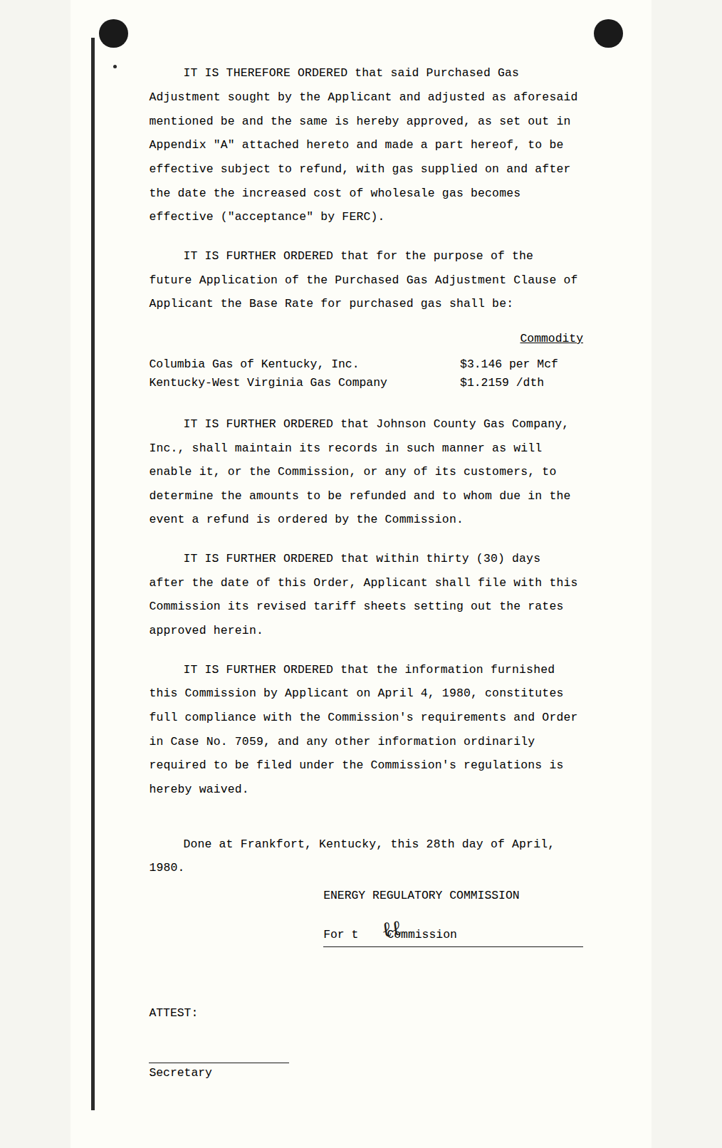IT IS THEREFORE ORDERED that said Purchased Gas Adjustment sought by the Applicant and adjusted as aforesaid mentioned be and the same is hereby approved, as set out in Appendix "A" attached hereto and made a part hereof, to be effective subject to refund, with gas supplied on and after the date the increased cost of wholesale gas becomes effective ("acceptance" by FERC).
IT IS FURTHER ORDERED that for the purpose of the future Application of the Purchased Gas Adjustment Clause of Applicant the Base Rate for purchased gas shall be:
Commodity
| Columbia Gas of Kentucky, Inc. | $3.146 per Mcf |
| Kentucky-West Virginia Gas Company | $1.2159 /dth |
IT IS FURTHER ORDERED that Johnson County Gas Company, Inc., shall maintain its records in such manner as will enable it, or the Commission, or any of its customers, to determine the amounts to be refunded and to whom due in the event a refund is ordered by the Commission.
IT IS FURTHER ORDERED that within thirty (30) days after the date of this Order, Applicant shall file with this Commission its revised tariff sheets setting out the rates approved herein.
IT IS FURTHER ORDERED that the information furnished this Commission by Applicant on April 4, 1980, constitutes full compliance with the Commission's requirements and Order in Case No. 7059, and any other information ordinarily required to be filed under the Commission's regulations is hereby waived.
Done at Frankfort, Kentucky, this 28th day of April, 1980.
ENERGY REGULATORY COMMISSION
For t Commission ℓℓ
ATTEST:
Secretary